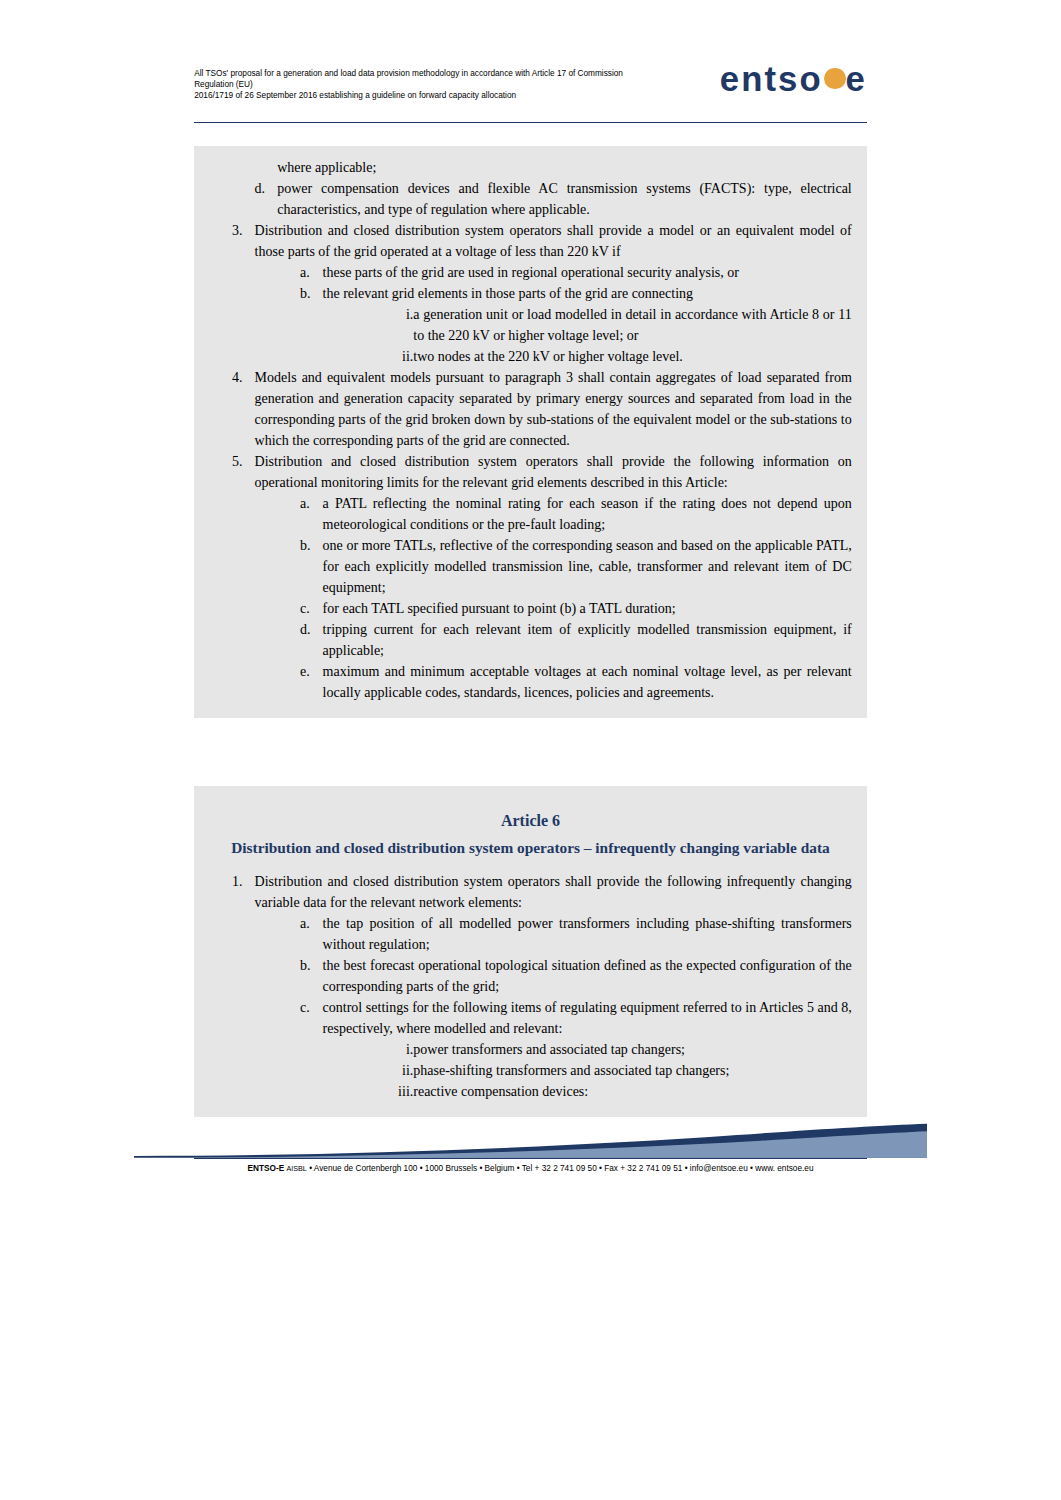All TSOs' proposal for a generation and load data provision methodology in accordance with Article 17 of Commission Regulation (EU)
2016/1719 of 26 September 2016 establishing a guideline on forward capacity allocation
entso e
where applicable;
power compensation devices and flexible AC transmission systems (FACTS): type, electrical characteristics, and type of regulation where applicable.
Distribution and closed distribution system operators shall provide a model or an equivalent model of those parts of the grid operated at a voltage of less than 220 kV if
these parts of the grid are used in regional operational security analysis, or
the relevant grid elements in those parts of the grid are connecting
a generation unit or load modelled in detail in accordance with Article 8 or 11 to the 220 kV or higher voltage level; or
two nodes at the 220 kV or higher voltage level.
Models and equivalent models pursuant to paragraph 3 shall contain aggregates of load separated from generation and generation capacity separated by primary energy sources and separated from load in the corresponding parts of the grid broken down by sub-stations of the equivalent model or the sub-stations to which the corresponding parts of the grid are connected.
Distribution and closed distribution system operators shall provide the following information on operational monitoring limits for the relevant grid elements described in this Article:
a PATL reflecting the nominal rating for each season if the rating does not depend upon meteorological conditions or the pre-fault loading;
one or more TATLs, reflective of the corresponding season and based on the applicable PATL, for each explicitly modelled transmission line, cable, transformer and relevant item of DC equipment;
for each TATL specified pursuant to point (b) a TATL duration;
tripping current for each relevant item of explicitly modelled transmission equipment, if applicable;
maximum and minimum acceptable voltages at each nominal voltage level, as per relevant locally applicable codes, standards, licences, policies and agreements.
Article 6
Distribution and closed distribution system operators – infrequently changing variable data
Distribution and closed distribution system operators shall provide the following infrequently changing variable data for the relevant network elements:
the tap position of all modelled power transformers including phase-shifting transformers without regulation;
the best forecast operational topological situation defined as the expected configuration of the corresponding parts of the grid;
control settings for the following items of regulating equipment referred to in Articles 5 and 8, respectively, where modelled and relevant:
power transformers and associated tap changers;
phase-shifting transformers and associated tap changers;
reactive compensation devices:
8
ENTSO-E AISBL • Avenue de Cortenbergh 100 • 1000 Brussels • Belgium • Tel + 32 2 741 09 50 • Fax + 32 2 741 09 51 • info@entsoe.eu • www. entsoe.eu